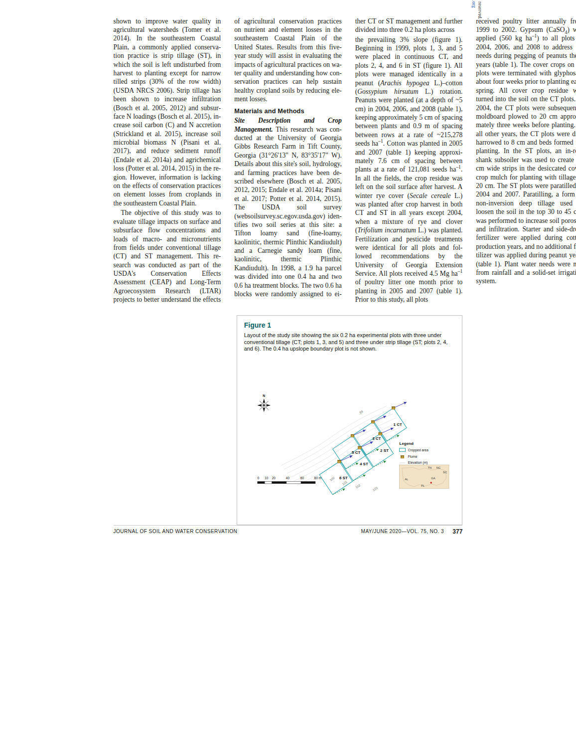Copyright © 2020 Soil and Water Conservation Society. All rights reserved.
Journal of Soil and Water Conservation 75(3):376-386 www.swcs.org
shown to improve water quality in agricultural watersheds (Tomer et al. 2014). In the southeastern Coastal Plain, a commonly applied conservation practice is strip tillage (ST), in which the soil is left undisturbed from harvest to planting except for narrow tilled strips (30% of the row width) (USDA NRCS 2006). Strip tillage has been shown to increase infiltration (Bosch et al. 2005, 2012) and subsurface N loadings (Bosch et al. 2015), increase soil carbon (C) and N accretion (Strickland et al. 2015), increase soil microbial biomass N (Pisani et al. 2017), and reduce sediment runoff (Endale et al. 2014a) and agrichemical loss (Potter et al. 2014, 2015) in the region. However, information is lacking on the effects of conservation practices on element losses from croplands in the southeastern Coastal Plain.
The objective of this study was to evaluate tillage impacts on surface and subsurface flow concentrations and loads of macro- and micronutrients from fields under conventional tillage (CT) and ST management. This research was conducted as part of the USDA's Conservation Effects Assessment (CEAP) and Long-Term Agroecosystem Research (LTAR) projects to better understand the effects of agricultural conservation practices on nutrient and element losses in the southeastern Coastal Plain of the United States. Results from this five-year study will assist in evaluating the impacts of agricultural practices on water quality and understanding how conservation practices can help sustain healthy cropland soils by reducing element losses.
Materials and Methods
Site Description and Crop Management. This research was conducted at the University of Georgia Gibbs Research Farm in Tift County, Georgia (31°26'13" N, 83°35'17" W). Details about this site's soil, hydrology, and farming practices have been described elsewhere (Bosch et al. 2005, 2012, 2015; Endale et al. 2014a; Pisani et al. 2017; Potter et al. 2014, 2015). The USDA soil survey (websoilsurvey.sc.egov.usda.gov) identifies two soil series at this site: a Tifton loamy sand (fine-loamy, kaolinitic, thermic Plinthic Kandiudult) and a Carnegie sandy loam (fine, kaolinitic, thermic Plinthic Kandiudult). In 1998, a 1.9 ha parcel was divided into one 0.4 ha and two 0.6 ha treatment blocks. The two 0.6 ha blocks were randomly assigned to either CT or ST management and further divided into three 0.2 ha plots across
the prevailing 3% slope (figure 1). Beginning in 1999, plots 1, 3, and 5 were placed in continuous CT, and plots 2, 4, and 6 in ST (figure 1). All plots were managed identically in a peanut (Arachis hypogea L.)–cotton (Gossypium hirsutum L.) rotation. Peanuts were planted (at a depth of ~5 cm) in 2004, 2006, and 2008 (table 1), keeping approximately 5 cm of spacing between plants and 0.9 m of spacing between rows at a rate of ~215,278 seeds ha–1. Cotton was planted in 2005 and 2007 (table 1) keeping approximately 7.6 cm of spacing between plants at a rate of 121,081 seeds ha–1. In all the fields, the crop residue was left on the soil surface after harvest. A winter rye cover (Secale cereale L.) was planted after crop harvest in both CT and ST in all years except 2004, when a mixture of rye and clover (Trifolium incarnatum L.) was planted. Fertilization and pesticide treatments were identical for all plots and followed recommendations by the University of Georgia Extension Service. All plots received 4.5 Mg ha–1 of poultry litter one month prior to planting in 2005 and 2007 (table 1). Prior to this study, all plots
received poultry litter annually from 1999 to 2002. Gypsum (CaSO4) was applied (560 kg ha–1) to all plots in 2004, 2006, and 2008 to address Ca needs during pegging of peanuts these years (table 1). The cover crops on all plots were terminated with glyphosate about four weeks prior to planting each spring. All cover crop residue was turned into the soil on the CT plots. In 2004, the CT plots were subsequently moldboard plowed to 20 cm approximately three weeks before planting. In all other years, the CT plots were disk harrowed to 8 cm and beds formed for planting. In the ST plots, an in-row shank subsoiler was used to create 15 cm wide strips in the desiccated cover crop mulch for planting with tillage to 20 cm. The ST plots were paratilled in 2004 and 2007. Paratilling, a form of non-inversion deep tillage used to loosen the soil in the top 30 to 45 cm, was performed to increase soil porosity and infiltration. Starter and side-dress fertilizer were applied during cotton production years, and no additional fertilizer was applied during peanut years (table 1). Plant water needs were met from rainfall and a solid-set irrigation system.
Figure 1
Layout of the study site showing the six 0.2 ha experimental plots with three under conventional tillage (CT; plots 1, 3, and 5) and three under strip tillage (ST; plots 2, 4, and 6). The 0.4 ha upslope boundary plot is not shown.
N 1 CT 3 CT 5 CT 2 ST 4 ST 6 ST 99 100 101 102 103 Legend Cropped area Flume Elevation (m) Surface drainage Tile drainage TN NC SC AL GA FL 0 10 20 40 60 80 m
Journal of Soil and Water Conservation
MAY/JUNE 2020—VOL. 75, NO. 3 377